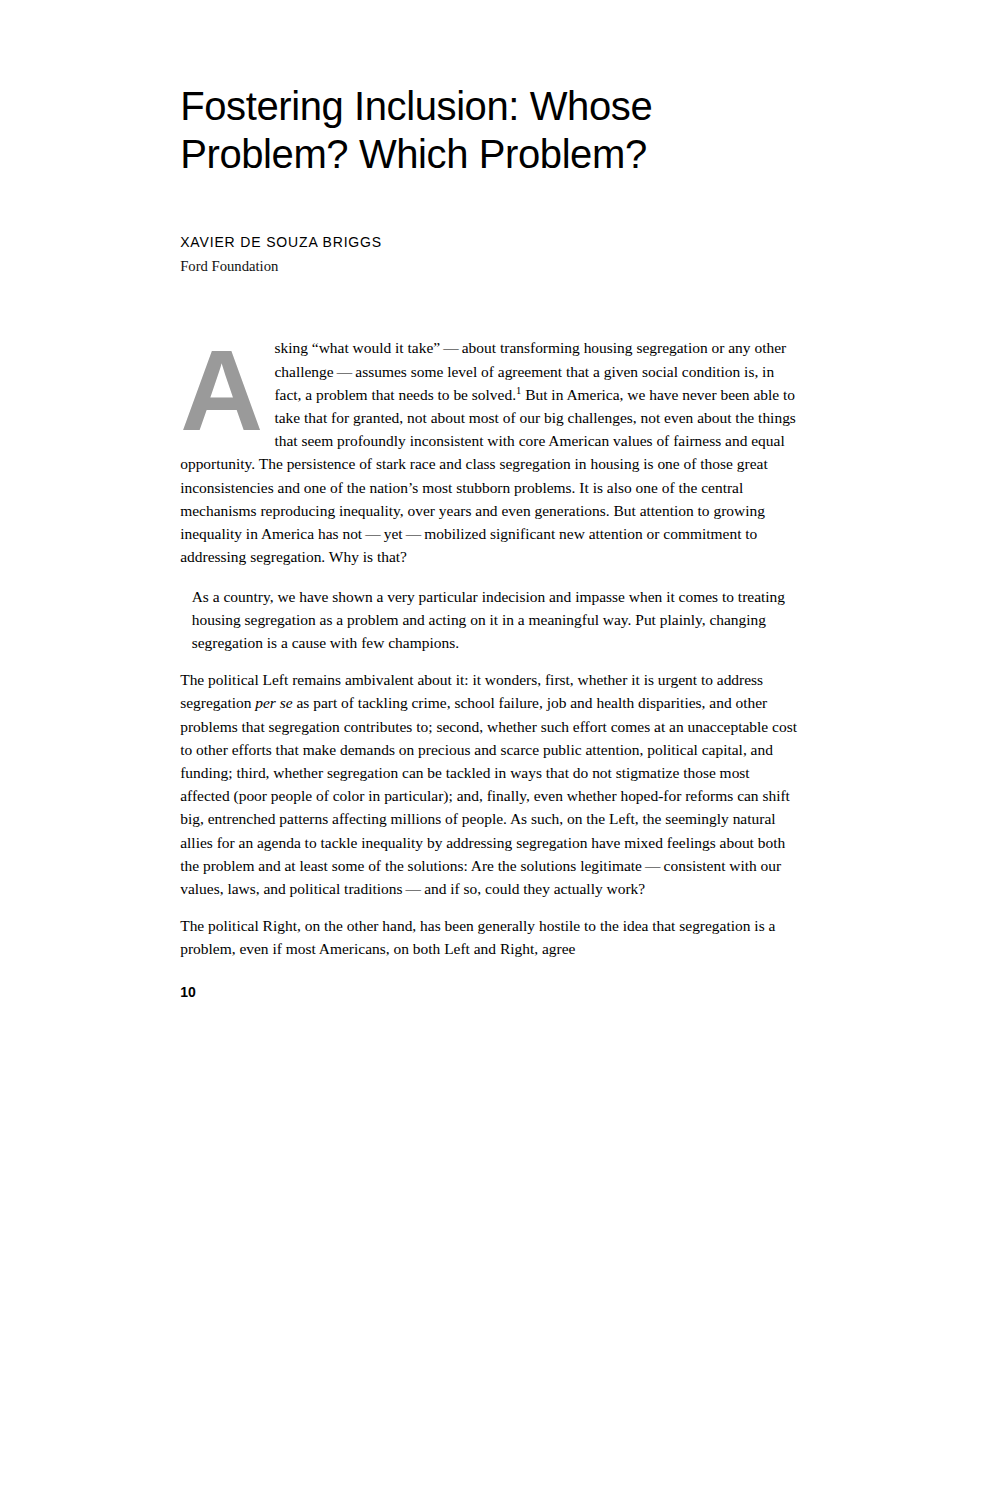Fostering Inclusion: Whose Problem? Which Problem?
Xavier de Souza Briggs
Ford Foundation
Asking “what would it take” — about transforming housing segregation or any other challenge — assumes some level of agreement that a given social condition is, in fact, a problem that needs to be solved.1 But in America, we have never been able to take that for granted, not about most of our big challenges, not even about the things that seem profoundly inconsistent with core American values of fairness and equal opportunity. The persistence of stark race and class segregation in housing is one of those great inconsistencies and one of the nation’s most stubborn problems. It is also one of the central mechanisms reproducing inequality, over years and even generations. But attention to growing inequality in America has not — yet — mobilized significant new attention or commitment to addressing segregation. Why is that?
As a country, we have shown a very particular indecision and impasse when it comes to treating housing segregation as a problem and acting on it in a meaningful way. Put plainly, changing segregation is a cause with few champions.
The political Left remains ambivalent about it: it wonders, first, whether it is urgent to address segregation per se as part of tackling crime, school failure, job and health disparities, and other problems that segregation contributes to; second, whether such effort comes at an unacceptable cost to other efforts that make demands on precious and scarce public attention, political capital, and funding; third, whether segregation can be tackled in ways that do not stigmatize those most affected (poor people of color in particular); and, finally, even whether hoped-for reforms can shift big, entrenched patterns affecting millions of people. As such, on the Left, the seemingly natural allies for an agenda to tackle inequality by addressing segregation have mixed feelings about both the problem and at least some of the solutions: Are the solutions legitimate — consistent with our values, laws, and political traditions — and if so, could they actually work?
The political Right, on the other hand, has been generally hostile to the idea that segregation is a problem, even if most Americans, on both Left and Right, agree
10